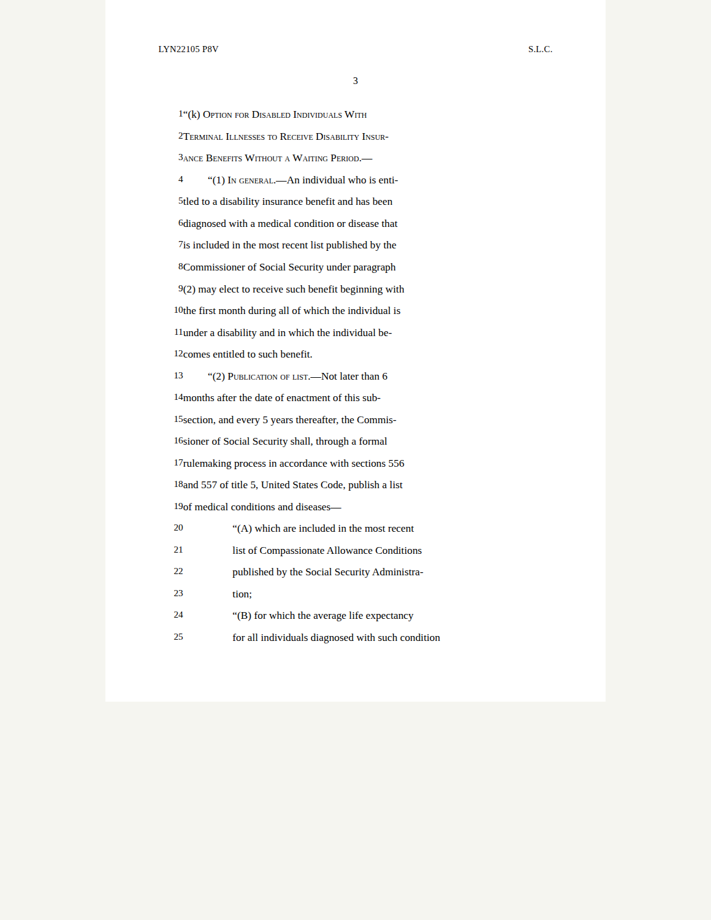LYN22105 P8V
S.L.C.
3
| 1 | “(k) Option for Disabled Individuals With |
| 2 | Terminal Illnesses to Receive Disability Insur- |
| 3 | ance Benefits Without a Waiting Period .— |
| 4 | “(1) In general .—An individual who is enti- |
| 5 | tled to a disability insurance benefit and has been |
| 6 | diagnosed with a medical condition or disease that |
| 7 | is included in the most recent list published by the |
| 8 | Commissioner of Social Security under paragraph |
| 9 | (2) may elect to receive such benefit beginning with |
| 10 | the first month during all of which the individual is |
| 11 | under a disability and in which the individual be- |
| 12 | comes entitled to such benefit. |
| 13 | “(2) Publication of list .—Not later than 6 |
| 14 | months after the date of enactment of this sub- |
| 15 | section, and every 5 years thereafter, the Commis- |
| 16 | sioner of Social Security shall, through a formal |
| 17 | rulemaking process in accordance with sections 556 |
| 18 | and 557 of title 5, United States Code, publish a list |
| 19 | of medical conditions and diseases— |
| 20 | “(A) which are included in the most recent |
| 21 | list of Compassionate Allowance Conditions |
| 22 | published by the Social Security Administra- |
| 23 | tion; |
| 24 | “(B) for which the average life expectancy |
| 25 | for all individuals diagnosed with such condition |